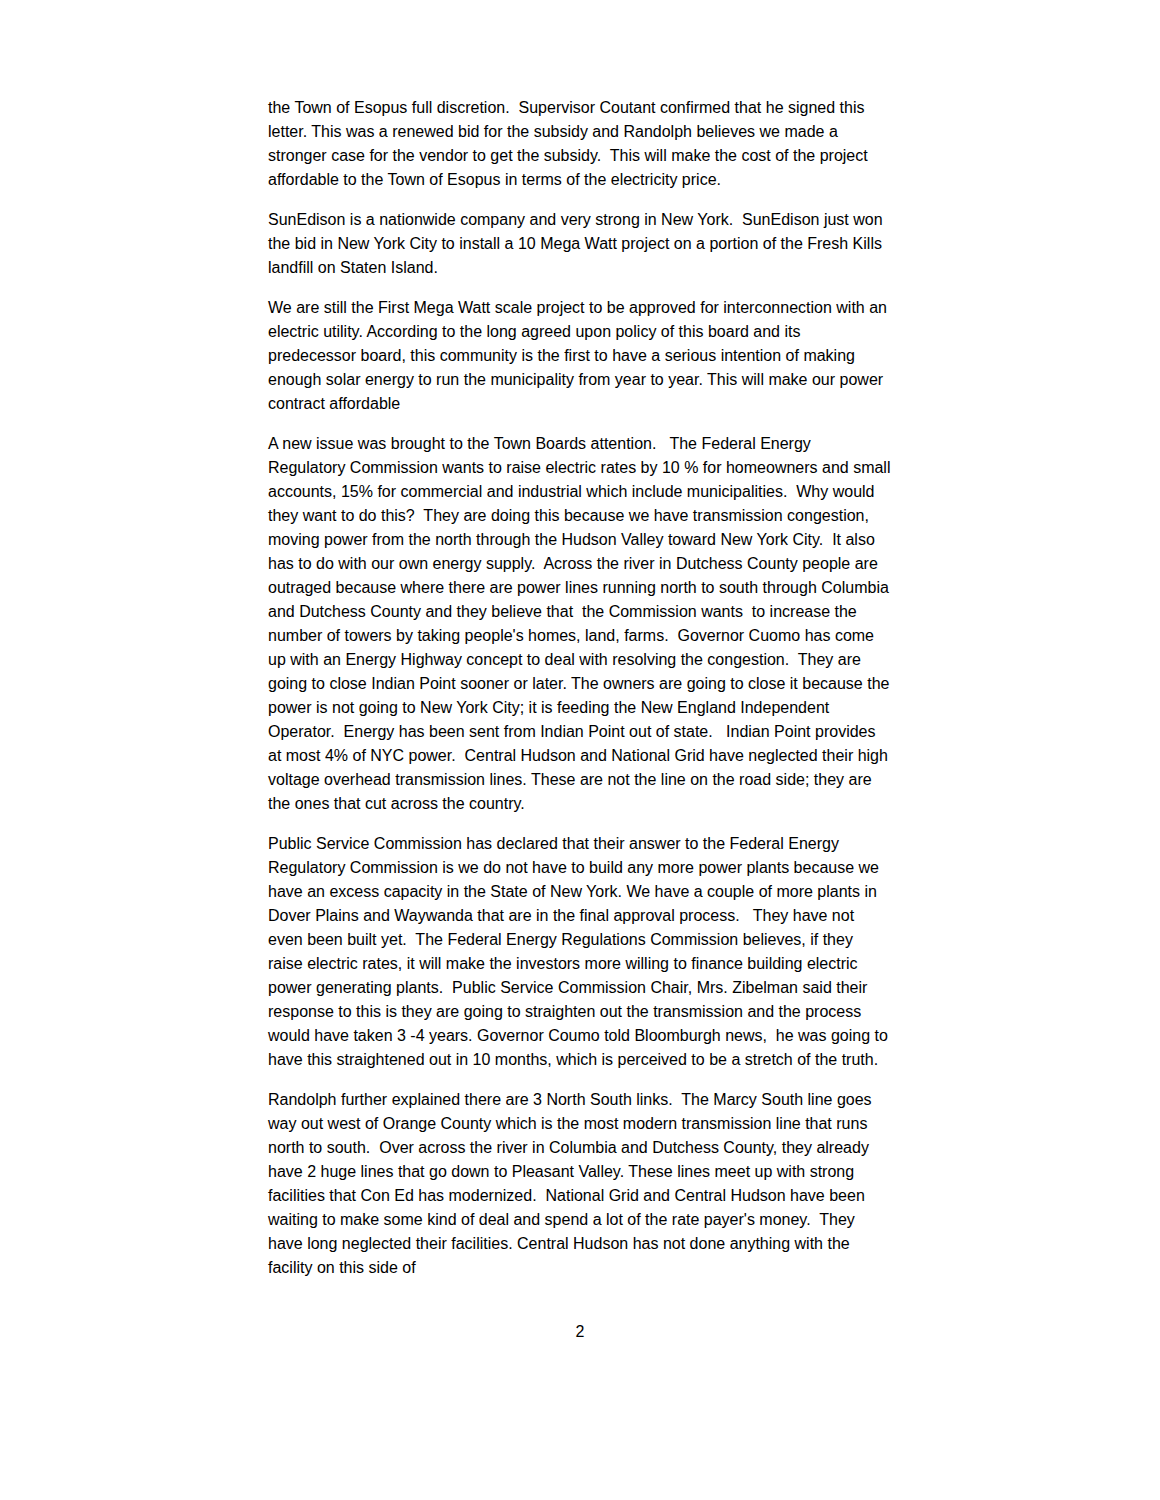the Town of Esopus full discretion. Supervisor Coutant confirmed that he signed this letter. This was a renewed bid for the subsidy and Randolph believes we made a stronger case for the vendor to get the subsidy. This will make the cost of the project affordable to the Town of Esopus in terms of the electricity price.
SunEdison is a nationwide company and very strong in New York. SunEdison just won the bid in New York City to install a 10 Mega Watt project on a portion of the Fresh Kills landfill on Staten Island.
We are still the First Mega Watt scale project to be approved for interconnection with an electric utility. According to the long agreed upon policy of this board and its predecessor board, this community is the first to have a serious intention of making enough solar energy to run the municipality from year to year. This will make our power contract affordable
A new issue was brought to the Town Boards attention. The Federal Energy Regulatory Commission wants to raise electric rates by 10 % for homeowners and small accounts, 15% for commercial and industrial which include municipalities. Why would they want to do this? They are doing this because we have transmission congestion, moving power from the north through the Hudson Valley toward New York City. It also has to do with our own energy supply. Across the river in Dutchess County people are outraged because where there are power lines running north to south through Columbia and Dutchess County and they believe that the Commission wants to increase the number of towers by taking people's homes, land, farms. Governor Cuomo has come up with an Energy Highway concept to deal with resolving the congestion. They are going to close Indian Point sooner or later. The owners are going to close it because the power is not going to New York City; it is feeding the New England Independent Operator. Energy has been sent from Indian Point out of state. Indian Point provides at most 4% of NYC power. Central Hudson and National Grid have neglected their high voltage overhead transmission lines. These are not the line on the road side; they are the ones that cut across the country.
Public Service Commission has declared that their answer to the Federal Energy Regulatory Commission is we do not have to build any more power plants because we have an excess capacity in the State of New York. We have a couple of more plants in Dover Plains and Waywanda that are in the final approval process. They have not even been built yet. The Federal Energy Regulations Commission believes, if they raise electric rates, it will make the investors more willing to finance building electric power generating plants. Public Service Commission Chair, Mrs. Zibelman said their response to this is they are going to straighten out the transmission and the process would have taken 3 -4 years. Governor Coumo told Bloomburgh news, he was going to have this straightened out in 10 months, which is perceived to be a stretch of the truth.
Randolph further explained there are 3 North South links. The Marcy South line goes way out west of Orange County which is the most modern transmission line that runs north to south. Over across the river in Columbia and Dutchess County, they already have 2 huge lines that go down to Pleasant Valley. These lines meet up with strong facilities that Con Ed has modernized. National Grid and Central Hudson have been waiting to make some kind of deal and spend a lot of the rate payer's money. They have long neglected their facilities. Central Hudson has not done anything with the facility on this side of
2